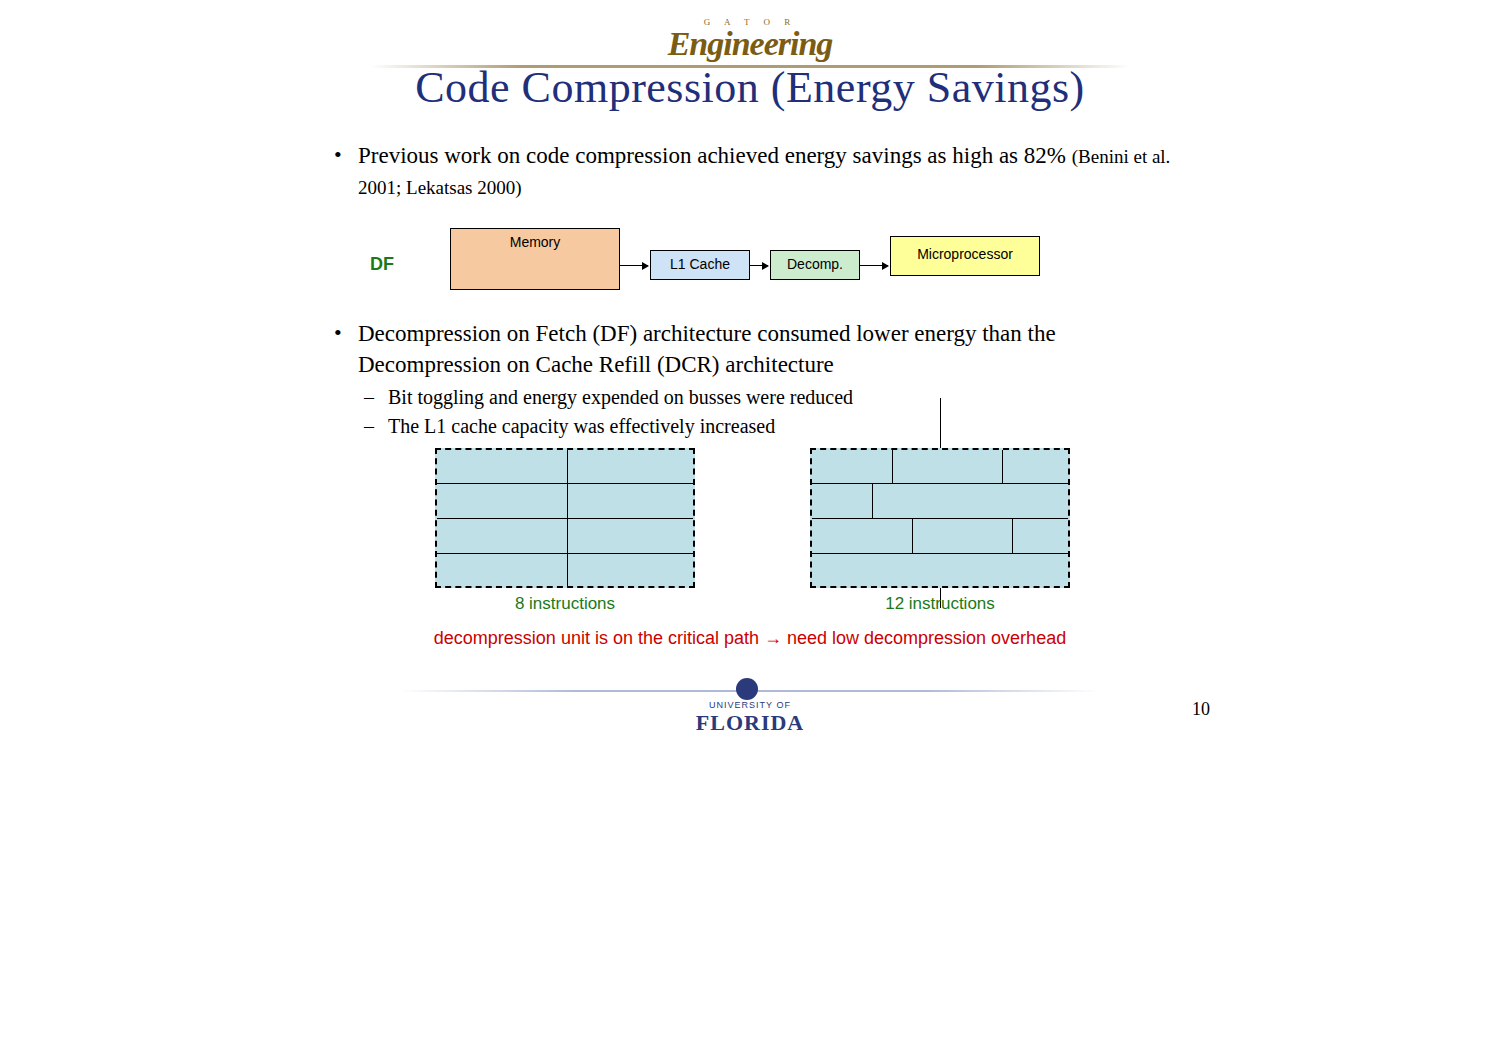G A T O R Engineering
Code Compression (Energy Savings)
Previous work on code compression achieved energy savings as high as 82% (Benini et al. 2001; Lekatsas 2000)
DF
Memory
L1 Cache
Decomp.
Microprocessor
Decompression on Fetch (DF) architecture consumed lower energy than the Decompression on Cache Refill (DCR) architecture
Bit toggling and energy expended on busses were reduced
The L1 cache capacity was effectively increased
8 instructions
12 instructions
decompression unit is on the critical path → need low decompression overhead
UNIVERSITY OF FLORIDA
10